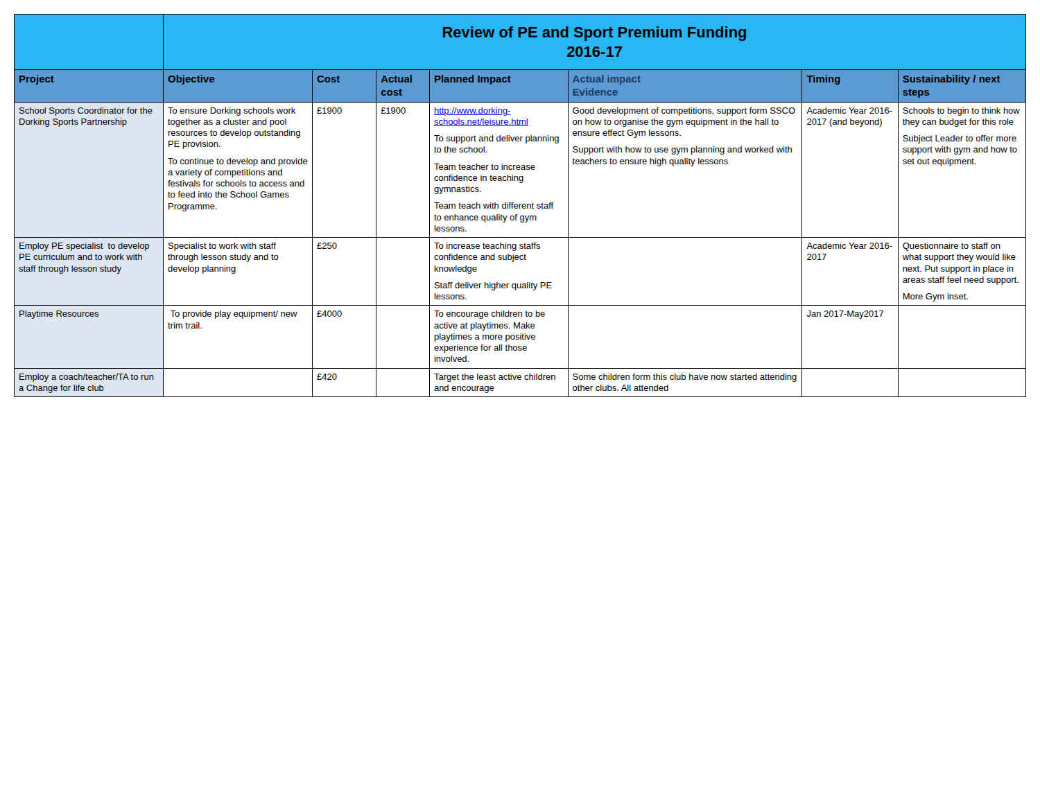| | Review of PE and Sport Premium Funding 2016-17 |
| Project | Objective | Cost | Actual cost | Planned Impact | Actual impact Evidence | Timing | Sustainability / next steps |
| School Sports Coordinator for the Dorking Sports Partnership | To ensure Dorking schools work together as a cluster and pool resources to develop outstanding PE provision. To continue to develop and provide a variety of competitions and festivals for schools to access and to feed into the School Games Programme. | £1900 | £1900 | http://www.dorking-schools.net/leisure.html To support and deliver planning to the school. Team teacher to increase confidence in teaching gymnastics. Team teach with different staff to enhance quality of gym lessons. | Good development of competitions, support form SSCO on how to organise the gym equipment in the hall to ensure effect Gym lessons. Support with how to use gym planning and worked with teachers to ensure high quality lessons | Academic Year 2016-2017 (and beyond) | Schools to begin to think how they can budget for this role Subject Leader to offer more support with gym and how to set out equipment. |
| Employ PE specialist to develop PE curriculum and to work with staff through lesson study | Specialist to work with staff through lesson study and to develop planning | £250 | | To increase teaching staffs confidence and subject knowledge Staff deliver higher quality PE lessons. | | Academic Year 2016-2017 | Questionnaire to staff on what support they would like next. Put support in place in areas staff feel need support. More Gym inset. |
| Playtime Resources | To provide play equipment/ new trim trail. | £4000 | | To encourage children to be active at playtimes. Make playtimes a more positive experience for all those involved. | | Jan 2017-May2017 | |
| Employ a coach/teacher/TA to run a Change for life club | | £420 | | Target the least active children and encourage | Some children form this club have now started attending other clubs. All attended | | |